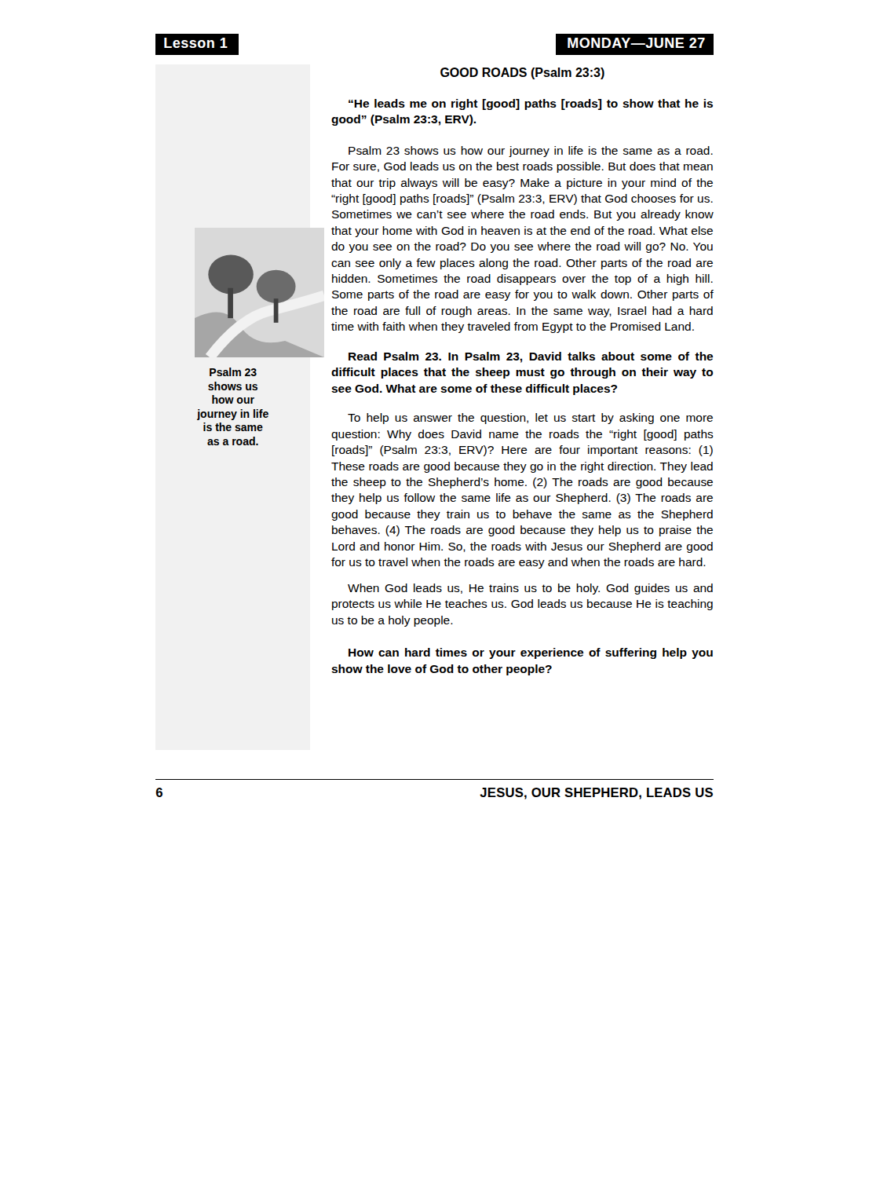Lesson 1
MONDAY—JUNE 27
Psalm 23 shows us how our journey in life is the same as a road.
GOOD ROADS (Psalm 23:3)
“He leads me on right [good] paths [roads] to show that he is good” (Psalm 23:3, ERV).
Psalm 23 shows us how our journey in life is the same as a road. For sure, God leads us on the best roads possible. But does that mean that our trip always will be easy? Make a picture in your mind of the “right [good] paths [roads]” (Psalm 23:3, ERV) that God chooses for us. Sometimes we can’t see where the road ends. But you already know that your home with God in heaven is at the end of the road. What else do you see on the road? Do you see where the road will go? No. You can see only a few places along the road. Other parts of the road are hidden. Sometimes the road disappears over the top of a high hill. Some parts of the road are easy for you to walk down. Other parts of the road are full of rough areas. In the same way, Israel had a hard time with faith when they traveled from Egypt to the Promised Land.
Read Psalm 23. In Psalm 23, David talks about some of the difficult places that the sheep must go through on their way to see God. What are some of these difficult places?
To help us answer the question, let us start by asking one more question: Why does David name the roads the “right [good] paths [roads]” (Psalm 23:3, ERV)? Here are four important reasons: (1) These roads are good because they go in the right direction. They lead the sheep to the Shepherd’s home. (2) The roads are good because they help us follow the same life as our Shepherd. (3) The roads are good because they train us to behave the same as the Shepherd behaves. (4) The roads are good because they help us to praise the Lord and honor Him. So, the roads with Jesus our Shepherd are good for us to travel when the roads are easy and when the roads are hard.
When God leads us, He trains us to be holy. God guides us and protects us while He teaches us. God leads us because He is teaching us to be a holy people.
How can hard times or your experience of suffering help you show the love of God to other people?
6 JESUS, OUR SHEPHERD, LEADS US